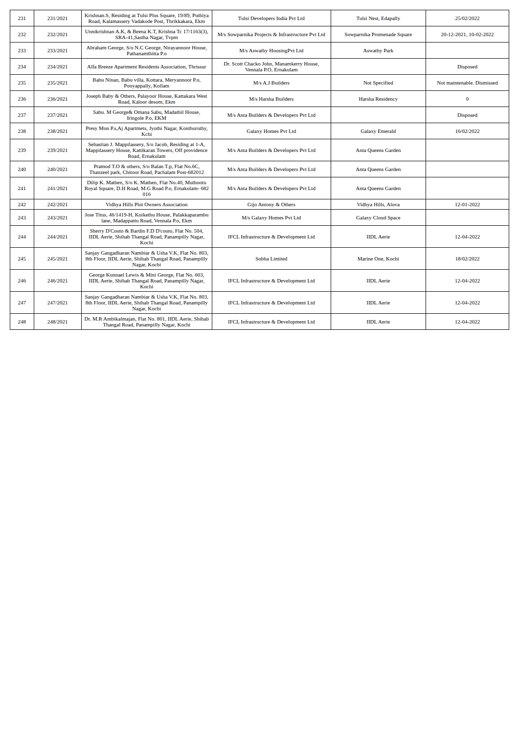| 231 | 231/2021 | Krishnan.S, Residing at Tulsi Plus Square, 19/89, Puthiya Road, Kalamassery Vadakode Post, Thrikkakara, Ekm | Tulsi Developers India Pvt Ltd | Tulsi Nest, Edapally | 25/02/2022 |
| 232 | 232/2021 | Unnikrishnan A.K, & Beena K.T, Krishna Tc 17/1163(3), SRA-41,Sastha Nagar, Tvpm | M/s Sowparnika Projects & Infrastructure Pvt Ltd | Sowparnika Promenade Square | 20-12-2021, 10-02-2022 |
| 233 | 233/2021 | Abraham George, S/o N.C George, Nirayannoor House, Pathanamthitta P.o | M/s Aswathy HousingPvt Ltd | Aswathy Park | |
| 234 | 234/2021 | Alfa Breeze Apartment Residents Association, Thrissur | Dr. Scott Chacko John, Manamkerry House, Vennala P.O, Ernakulam | | Disposed |
| 235 | 235/2021 | Babu Ninan, Babu villa, Kottara, Meryannoor P.o, Pooyappally, Kollam | M/s A.J Builders | Not Specified | Not maintenable. Dismissed |
| 236 | 236/2021 | Joseph Baby & Others, Palayoor House, Kattakara West Road, Kaloor desom, Ekm | M/s Harsha Builders | Harsha Residency | 0 |
| 237 | 237/2021 | Sabu. M George& Omana Sabu, Madathil House, Iringole P.o, EKM | M/s Anta Builders & Developers Pvt Ltd | | Disposed |
| 238 | 238/2021 | Presy Mon P.s,Aj Apartmets, Jyothi Nagar, Konthuruthy, Kchi | Galaxy Homes Pvt Ltd | Galaxy Emerald | 16/02/2022 |
| 239 | 239/2021 | Sebastian J. Mappilassery, S/o Jacob, Residing at 1-A, Mappilassery House, Kattikaran Towers, Off providence Road, Ernakulam | M/s Anta Builders & Developers Pvt Ltd | Anta Queens Garden | |
| 240 | 240/2021 | Pramod T.O & others, S/o Balan T.p, Flat No.6C, Thanzeel park, Chitoor Road, Pachalam Post-682012 | M/s Anta Builders & Developers Pvt Ltd | Anta Queens Garden | |
| 241 | 241/2021 | Dilip K. Mathen, S/o K. Mathen, Flat No.40, Muthootu Royal Square, D.H Road, M.G Road P.o, Ernakulam- 682 016 | M/s Anta Builders & Developers Pvt Ltd | Anta Queens Garden | |
| 242 | 242/2021 | Vidhya Hills Plot Owners Association | Gijo Antony & Others | Vidhya Hills, Aluva | 12-01-2022 |
| 243 | 243/2021 | Jose Titus, 46/1419-H, Koikethu House, Palakkaparambu lane, Madappattu Road, Vennala P.o, Ekm | M/s Galaxy Homes Pvt Ltd | Galaxy Cloud Space | |
| 244 | 244/2021 | Sherry D'Couto & Bardin F.D D'couto, Flat No. 504, IIDL Aerie, Shihab Thangal Road, Panampilly Nagar, Kochi | IFCL Infrastructure & Development Ltd | IIDL Aerie | 12-04-2022 |
| 245 | 245/2021 | Sanjay Gangadharan Nambiar & Usha V.K, Flat No. 803, 8th Floor, IIDL Aerie, Shihab Thangal Road, Panampilly Nagar, Kochi | Sobha Limited | Marine One, Kochi | 18/02/2022 |
| 246 | 246/2021 | George Kunnael Lewis & Mini George, Flat No. 603, IIDL Aerie, Shihab Thangal Road, Panampilly Nagar, Kochi | IFCL Infrastructure & Development Ltd | IIDL Aerie | 12-04-2022 |
| 247 | 247/2021 | Sanjay Gangadharan Nambiar & Usha V.K, Flat No. 803, 8th Floor, IIDL Aerie, Shihab Thangal Road, Panampilly Nagar, Kochi | IFCL Infrastructure & Development Ltd | IIDL Aerie | 12-04-2022 |
| 248 | 248/2021 | Dr. M.R Ambikalmajan, Flat No. 801, IIDL Aerie, Shihab Thangal Road, Panampilly Nagar, Kochi | IFCL Infrastructure & Development Ltd | IIDL Aerie | 12-04-2022 |